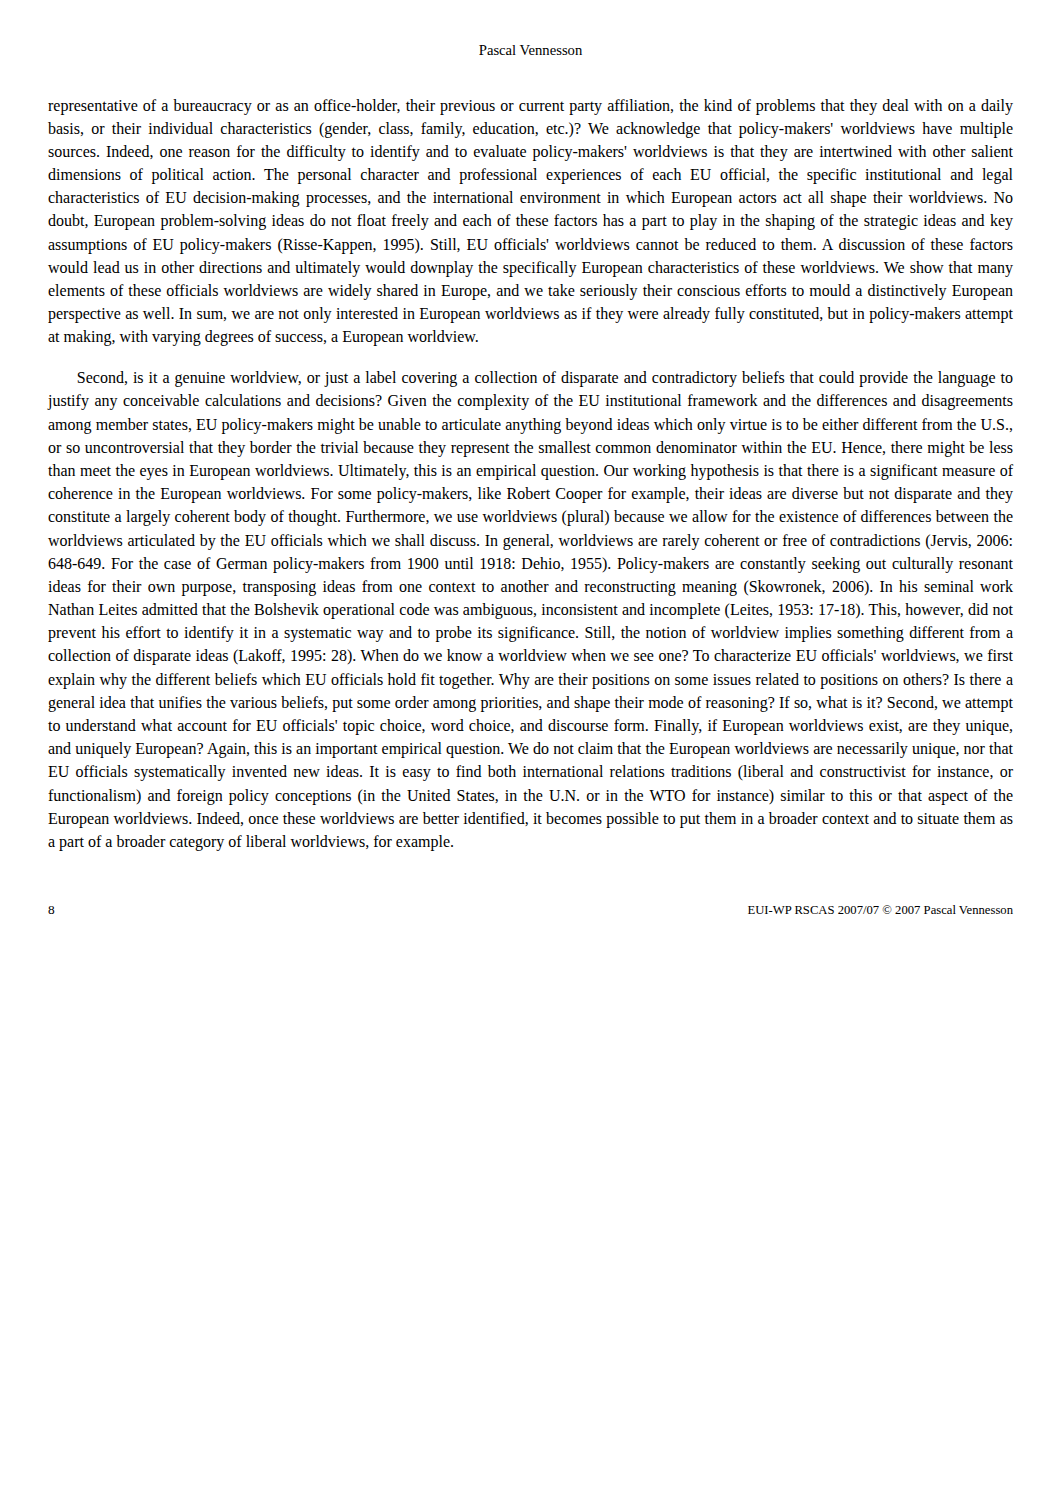Pascal Vennesson
representative of a bureaucracy or as an office-holder, their previous or current party affiliation, the kind of problems that they deal with on a daily basis, or their individual characteristics (gender, class, family, education, etc.)? We acknowledge that policy-makers' worldviews have multiple sources. Indeed, one reason for the difficulty to identify and to evaluate policy-makers' worldviews is that they are intertwined with other salient dimensions of political action. The personal character and professional experiences of each EU official, the specific institutional and legal characteristics of EU decision-making processes, and the international environment in which European actors act all shape their worldviews. No doubt, European problem-solving ideas do not float freely and each of these factors has a part to play in the shaping of the strategic ideas and key assumptions of EU policy-makers (Risse-Kappen, 1995). Still, EU officials' worldviews cannot be reduced to them. A discussion of these factors would lead us in other directions and ultimately would downplay the specifically European characteristics of these worldviews. We show that many elements of these officials worldviews are widely shared in Europe, and we take seriously their conscious efforts to mould a distinctively European perspective as well. In sum, we are not only interested in European worldviews as if they were already fully constituted, but in policy-makers attempt at making, with varying degrees of success, a European worldview.
Second, is it a genuine worldview, or just a label covering a collection of disparate and contradictory beliefs that could provide the language to justify any conceivable calculations and decisions? Given the complexity of the EU institutional framework and the differences and disagreements among member states, EU policy-makers might be unable to articulate anything beyond ideas which only virtue is to be either different from the U.S., or so uncontroversial that they border the trivial because they represent the smallest common denominator within the EU. Hence, there might be less than meet the eyes in European worldviews. Ultimately, this is an empirical question. Our working hypothesis is that there is a significant measure of coherence in the European worldviews. For some policy-makers, like Robert Cooper for example, their ideas are diverse but not disparate and they constitute a largely coherent body of thought. Furthermore, we use worldviews (plural) because we allow for the existence of differences between the worldviews articulated by the EU officials which we shall discuss. In general, worldviews are rarely coherent or free of contradictions (Jervis, 2006: 648-649. For the case of German policy-makers from 1900 until 1918: Dehio, 1955). Policy-makers are constantly seeking out culturally resonant ideas for their own purpose, transposing ideas from one context to another and reconstructing meaning (Skowronek, 2006). In his seminal work Nathan Leites admitted that the Bolshevik operational code was ambiguous, inconsistent and incomplete (Leites, 1953: 17-18). This, however, did not prevent his effort to identify it in a systematic way and to probe its significance. Still, the notion of worldview implies something different from a collection of disparate ideas (Lakoff, 1995: 28). When do we know a worldview when we see one? To characterize EU officials' worldviews, we first explain why the different beliefs which EU officials hold fit together. Why are their positions on some issues related to positions on others? Is there a general idea that unifies the various beliefs, put some order among priorities, and shape their mode of reasoning? If so, what is it? Second, we attempt to understand what account for EU officials' topic choice, word choice, and discourse form. Finally, if European worldviews exist, are they unique, and uniquely European? Again, this is an important empirical question. We do not claim that the European worldviews are necessarily unique, nor that EU officials systematically invented new ideas. It is easy to find both international relations traditions (liberal and constructivist for instance, or functionalism) and foreign policy conceptions (in the United States, in the U.N. or in the WTO for instance) similar to this or that aspect of the European worldviews. Indeed, once these worldviews are better identified, it becomes possible to put them in a broader context and to situate them as a part of a broader category of liberal worldviews, for example.
8 EUI-WP RSCAS 2007/07 © 2007 Pascal Vennesson